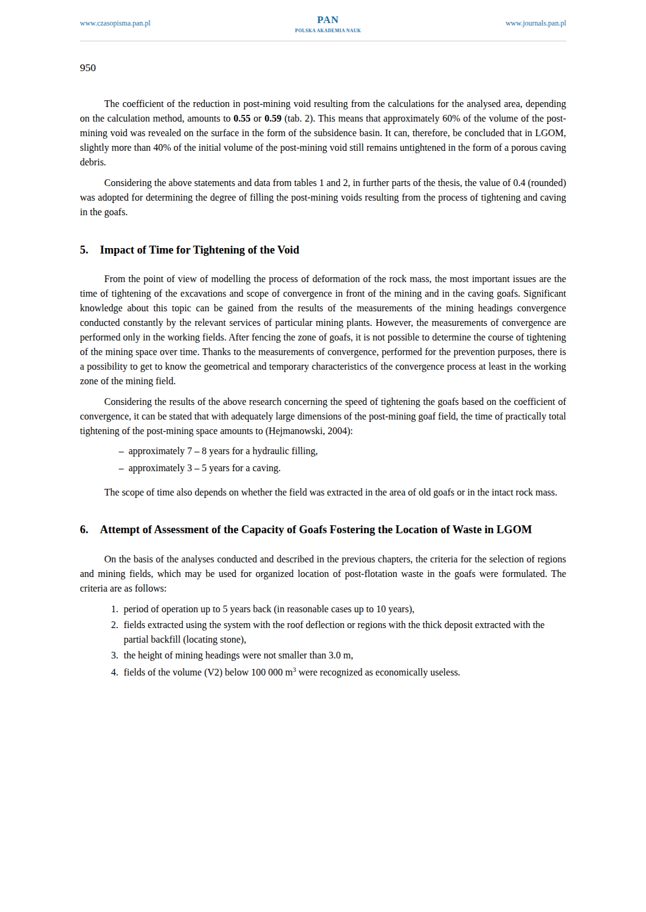www.czasopisma.pan.pl
PANPOLSKA AKADEMIA NAUK
www.journals.pan.pl
950
The coefficient of the reduction in post-mining void resulting from the calculations for the analysed area, depending on the calculation method, amounts to 0.55 or 0.59 (tab. 2). This means that approximately 60% of the volume of the post-mining void was revealed on the surface in the form of the subsidence basin. It can, therefore, be concluded that in LGOM, slightly more than 40% of the initial volume of the post-mining void still remains untightened in the form of a porous caving debris.
Considering the above statements and data from tables 1 and 2, in further parts of the thesis, the value of 0.4 (rounded) was adopted for determining the degree of filling the post-mining voids resulting from the process of tightening and caving in the goafs.
5. Impact of Time for Tightening of the Void
From the point of view of modelling the process of deformation of the rock mass, the most important issues are the time of tightening of the excavations and scope of convergence in front of the mining and in the caving goafs. Significant knowledge about this topic can be gained from the results of the measurements of the mining headings convergence conducted constantly by the relevant services of particular mining plants. However, the measurements of convergence are performed only in the working fields. After fencing the zone of goafs, it is not possible to determine the course of tightening of the mining space over time. Thanks to the measurements of convergence, performed for the prevention purposes, there is a possibility to get to know the geometrical and temporary characteristics of the convergence process at least in the working zone of the mining field.
Considering the results of the above research concerning the speed of tightening the goafs based on the coefficient of convergence, it can be stated that with adequately large dimensions of the post-mining goaf field, the time of practically total tightening of the post-mining space amounts to (Hejmanowski, 2004):
approximately 7 – 8 years for a hydraulic filling,
approximately 3 – 5 years for a caving.
The scope of time also depends on whether the field was extracted in the area of old goafs or in the intact rock mass.
6. Attempt of Assessment of the Capacity of Goafs Fostering the Location of Waste in LGOM
On the basis of the analyses conducted and described in the previous chapters, the criteria for the selection of regions and mining fields, which may be used for organized location of post-flotation waste in the goafs were formulated. The criteria are as follows:
period of operation up to 5 years back (in reasonable cases up to 10 years),
fields extracted using the system with the roof deflection or regions with the thick deposit extracted with the partial backfill (locating stone),
the height of mining headings were not smaller than 3.0 m,
fields of the volume (V2) below 100 000 m3 were recognized as economically useless.